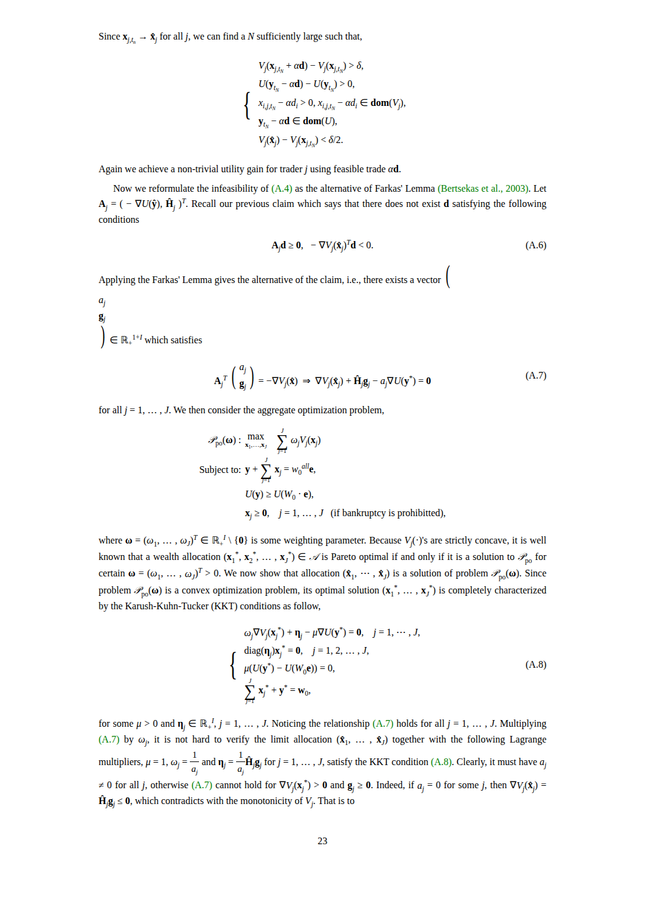Since xj,tn → x̂j for all j, we can find a N sufficiently large such that,
{
Vj(xj,tN + αd) − Vj(xj,tN) > δ,
U(ytN − αd) − U(ytN) > 0,
xi,j,tN − αdi > 0, xi,j,tN − αdi ∈ dom(Vj),
ytN − αd ∈ dom(U),
Vj(x̂j) − Vj(xj,tN) < δ/2.
Again we achieve a non-trivial utility gain for trader j using feasible trade αd.
Now we reformulate the infeasibility of (A.4) as the alternative of Farkas' Lemma (Bertsekas et al., 2003). Let Aj = ( − ∇U(ŷ), Ĥj )T. Recall our previous claim which says that there does not exist d satisfying the following conditions
Ajd ≥ 0, − ∇Vj(x̂j)Td < 0. (A.6)
Applying the Farkas' Lemma gives the alternative of the claim, i.e., there exists a vector (
aj
gj
) ∈ ℝ+1+I which satisfies
AjT (
aj
gj
) = −∇Vj(x̂) ⇒ ∇Vj(x̂j) + Ĥjgj − aj∇U(y*) = 0 (A.7)
for all j = 1, … , J. We then consider the aggregate optimization problem,
𝒫po(ω) :
max x1,…,xJ J∑j=1 ωjVj(xj)
Subject to:
y + J∑j=1 xj = w0alle,
U(y) ≥ U(W0 · e),
xj ≥ 0, j = 1, … , J (if bankruptcy is prohibitted),
where ω = (ω1, … , ωJ)T ∈ ℝ+I \ {0} is some weighting parameter. Because Vj(·)'s are strictly concave, it is well known that a wealth allocation (x1*, x2*, … , xJ*) ∈ 𝒜 is Pareto optimal if and only if it is a solution to 𝒫po for certain ω = (ω1, … , ωJ)T > 0. We now show that allocation (x̂1, ⋯ , x̂J) is a solution of problem 𝒫po(ω). Since problem 𝒫po(ω) is a convex optimization problem, its optimal solution (x1*, … , xJ*) is completely characterized by the Karush-Kuhn-Tucker (KKT) conditions as follow,
{
ωj∇Vj(xj*) + ηj − μ∇U(y*) = 0, j = 1, ⋯ , J,
diag(ηj)xj* = 0, j = 1, 2, … , J,
μ(U(y*) − U(W0e)) = 0,
J∑j=1 xj* + y* = w0,
(A.8)
for some μ > 0 and ηj ∈ ℝ+I, j = 1, … , J. Noticing the relationship (A.7) holds for all j = 1, … , J. Multiplying (A.7) by ωj, it is not hard to verify the limit allocation (x̂1, … , x̂J) together with the following Lagrange multipliers, μ = 1, ωj = 1 aj and ηj = 1 aj Ĥjgj for j = 1, … , J, satisfy the KKT condition (A.8). Clearly, it must have aj ≠ 0 for all j, otherwise (A.7) cannot hold for ∇Vj(xj*) > 0 and gj ≥ 0. Indeed, if aj = 0 for some j, then ∇Vj(x̂j) = Ĥjgj ≤ 0, which contradicts with the monotonicity of Vj. That is to
23